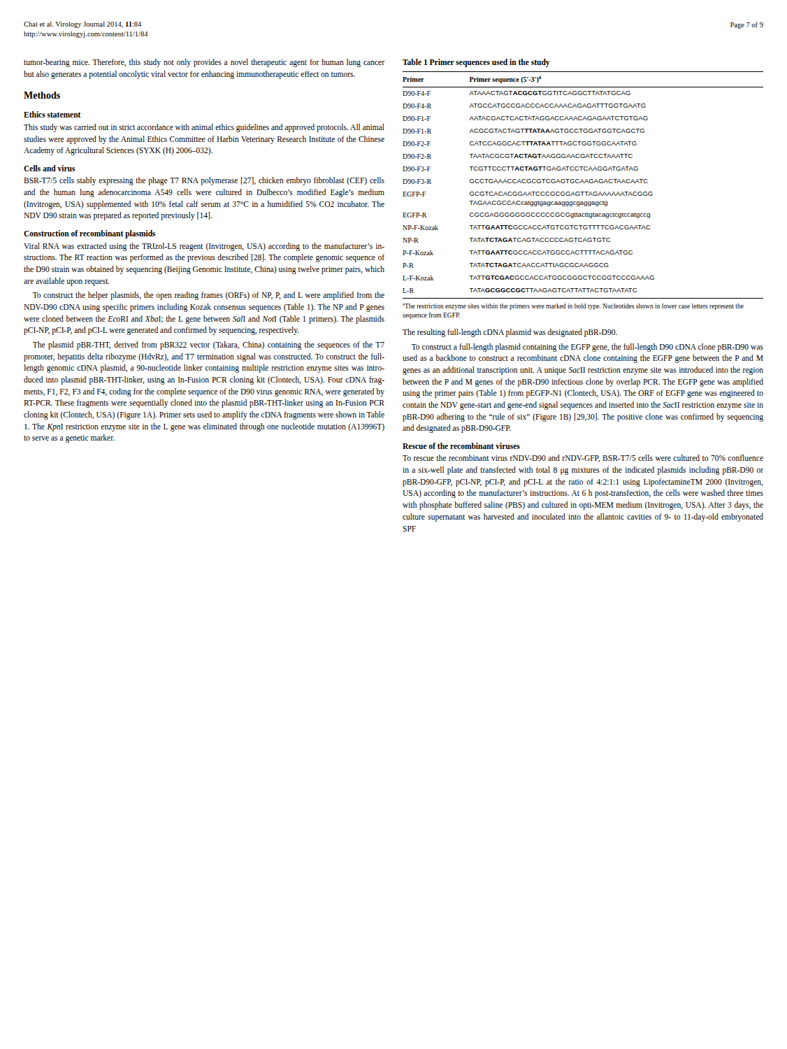Chai et al. Virology Journal 2014, 11:84
http://www.virologyj.com/content/11/1/84
Page 7 of 9
tumor-bearing mice. Therefore, this study not only provides a novel therapeutic agent for human lung cancer but also generates a potential oncolytic viral vector for enhancing immunotherapeutic effect on tumors.
Methods
Ethics statement
This study was carried out in strict accordance with animal ethics guidelines and approved protocols. All animal studies were approved by the Animal Ethics Committee of Harbin Veterinary Research Institute of the Chinese Academy of Agricultural Sciences (SYXK (H) 2006–032).
Cells and virus
BSR-T7/5 cells stably expressing the phage T7 RNA polymerase [27], chicken embryo fibroblast (CEF) cells and the human lung adenocarcinoma A549 cells were cultured in Dulbecco’s modified Eagle’s medium (Invitrogen, USA) supplemented with 10% fetal calf serum at 37°C in a humidified 5% CO2 incubator. The NDV D90 strain was prepared as reported previously [14].
Construction of recombinant plasmids
Viral RNA was extracted using the TRIzol-LS reagent (Invitrogen, USA) according to the manufacturer’s instructions. The RT reaction was performed as the previous described [28]. The complete genomic sequence of the D90 strain was obtained by sequencing (Beijing Genomic Institute, China) using twelve primer pairs, which are available upon request.
To construct the helper plasmids, the open reading frames (ORFs) of NP, P, and L were amplified from the NDV-D90 cDNA using specific primers including Kozak consensus sequences (Table 1). The NP and P genes were cloned between the Eco RI and Xba I; the L gene between Sal I and Not I (Table 1 primers). The plasmids pCI-NP, pCI-P, and pCI-L were generated and confirmed by sequencing, respectively.
The plasmid pBR-THT, derived from pBR322 vector (Takara, China) containing the sequences of the T7 promoter, hepatitis delta ribozyme (HdvRz), and T7 termination signal was constructed. To construct the full-length genomic cDNA plasmid, a 90-nucleotide linker containing multiple restriction enzyme sites was introduced into plasmid pBR-THT-linker, using an In-Fusion PCR cloning kit (Clontech, USA). Four cDNA fragments, F1, F2, F3 and F4, coding for the complete sequence of the D90 virus genomic RNA, were generated by RT-PCR. These fragments were sequentially cloned into the plasmid pBR-THT-linker using an In-Fusion PCR cloning kit (Clontech, USA) (Figure 1A). Primer sets used to amplify the cDNA fragments were shown in Table 1. The Kpn I restriction enzyme site in the L gene was eliminated through one nucleotide mutation (A13996T) to serve as a genetic marker.
Table 1 Primer sequences used in the study
| Primer | Primer sequence (5′-3′) a |
| --- | --- |
| D90-F4-F | ATAAACTAGT ACGCGT GGTtTCAGGCTTATATGCAG |
| D90-F4-R | ATGCCATGCCGACCCACCAAACAGAGATTTGGTGAATG |
| D90-F1-F | AATACGACTCACTATAGGACCAAACAGAGAATCTGTGAG |
| D90-F1-R | ACGCGTACTAGT TTATAA AGTGCCTGGATGGTCAGCTG |
| D90-F2-F | CATCCAGGCACT TTATAA TTTAGCTGGTGGCAATATG |
| D90-F2-R | TAATACGCGT ACTAGT AAGGGAACGATCCTAAATTC |
| D90-F3-F | TCGTTCCCTT ACTAGT TGAGATCCTCAAGGATGATAG |
| D90-F3-R | GCCTGAAACCACGCGTCGAGTGCAAGAGACTAACAATC |
| EGFP-F | GCGTCACACGGAATCCCGCGGAGTTAGAAAAAATACGGG TAGAACGCCAC Catggtgagcaagggcgaggagctg |
| EGFP-R | CGCGAGGGGGGGCCCCCGCG Gttacttgtacagctcgtccatgccg |
| NP-F-Kozak | TATT GAATTC GCCACCATGTCGTCTGTTTTCGACGAATAC |
| NP-R | TATA TCTAGA TCAGTACCCCCAGTCAGTGTC |
| P-F-Kozak | TATT GAATTC GCCACCATGGCCACTTTTACAGATGC |
| P-R | TATA TCTAGA TCAACCATTtAGCGCAAGGCG |
| L-F-Kozak | TATT GTCGAC GCCACCATGGCGGGCTCCGGTCCCGAAAG |
| L-R | TATA GCGGCCGC TTAAGAGTCATTATTACTGTAATATC |
aThe restriction enzyme sites within the primers were marked in bold type. Nucleotides shown in lower case letters represent the sequence from EGFP.
The resulting full-length cDNA plasmid was designated pBR-D90.
To construct a full-length plasmid containing the EGFP gene, the full-length D90 cDNA clone pBR-D90 was used as a backbone to construct a recombinant cDNA clone containing the EGFP gene between the P and M genes as an additional transcription unit. A unique Sac II restriction enzyme site was introduced into the region between the P and M genes of the pBR-D90 infectious clone by overlap PCR. The EGFP gene was amplified using the primer pairs (Table 1) from pEGFP-N1 (Clontech, USA). The ORF of EGFP gene was engineered to contain the NDV gene-start and gene-end signal sequences and inserted into the Sac II restriction enzyme site in pBR-D90 adhering to the “rule of six” (Figure 1B) [29,30]. The positive clone was confirmed by sequencing and designated as pBR-D90-GFP.
Rescue of the recombinant viruses
To rescue the recombinant virus rNDV-D90 and rNDV-GFP, BSR-T7/5 cells were cultured to 70% confluence in a six-well plate and transfected with total 8 μg mixtures of the indicated plasmids including pBR-D90 or pBR-D90-GFP, pCI-NP, pCI-P, and pCI-L at the ratio of 4:2:1:1 using LipofectamineTM 2000 (Invitrogen, USA) according to the manufacturer’s instructions. At 6 h post-transfection, the cells were washed three times with phosphate buffered saline (PBS) and cultured in opti-MEM medium (Invitrogen, USA). After 3 days, the culture supernatant was harvested and inoculated into the allantoic cavities of 9- to 11-day-old embryonated SPF